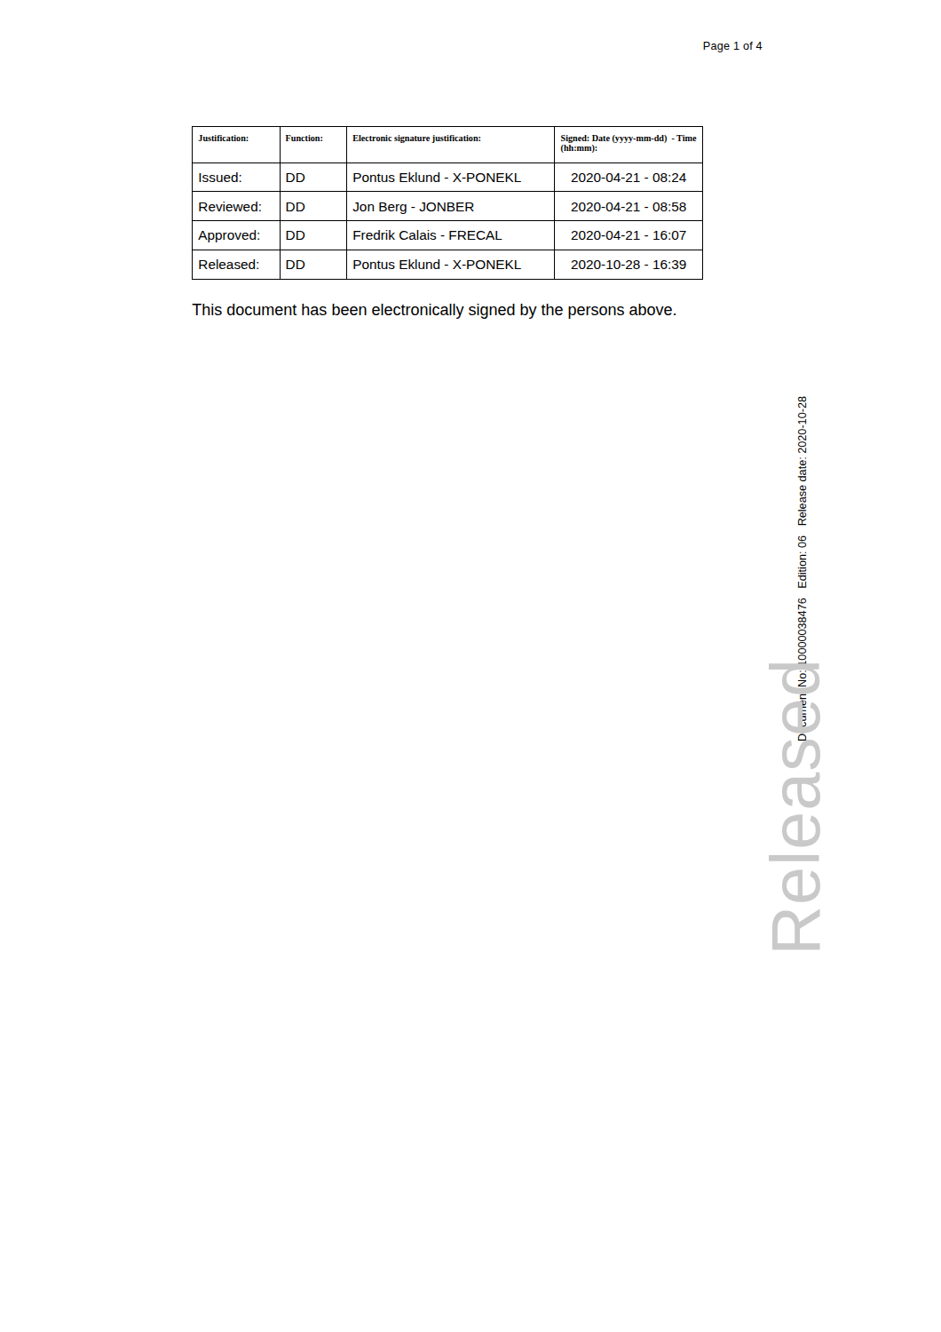Page 1 of 4
| Justification: | Function: | Electronic signature justification: | Signed: Date (yyyy-mm-dd) - Time (hh:mm): |
| --- | --- | --- | --- |
| Issued: | DD | Pontus Eklund - X-PONEKL | 2020-04-21 - 08:24 |
| Reviewed: | DD | Jon Berg - JONBER | 2020-04-21 - 08:58 |
| Approved: | DD | Fredrik Calais - FRECAL | 2020-04-21 - 16:07 |
| Released: | DD | Pontus Eklund - X-PONEKL | 2020-10-28 - 16:39 |
This document has been electronically signed by the persons above.
Document No: 10000038476 Edition: 06 Release date: 2020-10-28
Released